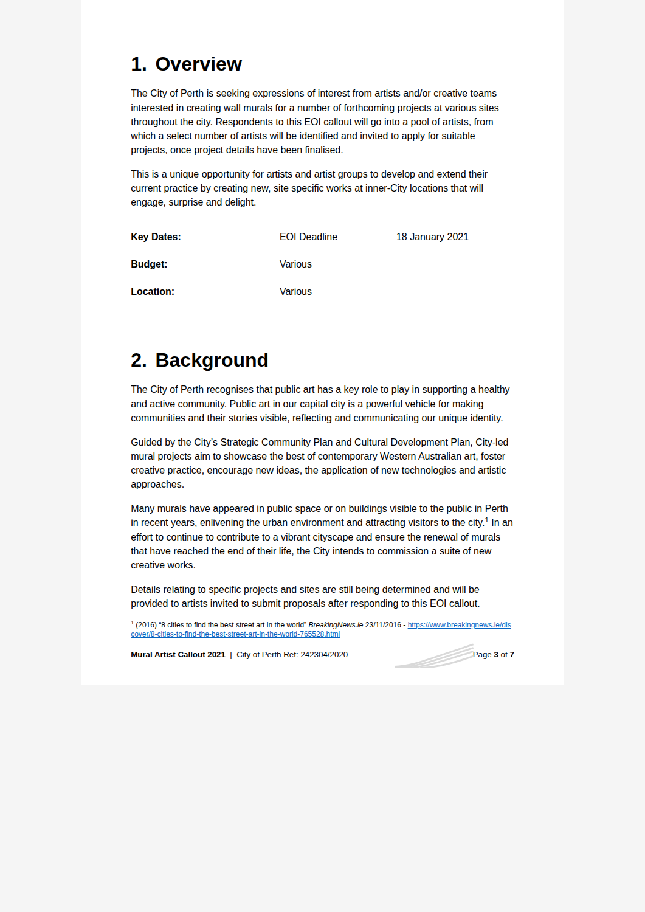1. Overview
The City of Perth is seeking expressions of interest from artists and/or creative teams interested in creating wall murals for a number of forthcoming projects at various sites throughout the city. Respondents to this EOI callout will go into a pool of artists, from which a select number of artists will be identified and invited to apply for suitable projects, once project details have been finalised.
This is a unique opportunity for artists and artist groups to develop and extend their current practice by creating new, site specific works at inner-City locations that will engage, surprise and delight.
| Key Dates: | EOI Deadline | 18 January 2021 |
| Budget: | Various | |
| Location: | Various | |
2. Background
The City of Perth recognises that public art has a key role to play in supporting a healthy and active community. Public art in our capital city is a powerful vehicle for making communities and their stories visible, reflecting and communicating our unique identity.
Guided by the City’s Strategic Community Plan and Cultural Development Plan, City-led mural projects aim to showcase the best of contemporary Western Australian art, foster creative practice, encourage new ideas, the application of new technologies and artistic approaches.
Many murals have appeared in public space or on buildings visible to the public in Perth in recent years, enlivening the urban environment and attracting visitors to the city.1 In an effort to continue to contribute to a vibrant cityscape and ensure the renewal of murals that have reached the end of their life, the City intends to commission a suite of new creative works.
Details relating to specific projects and sites are still being determined and will be provided to artists invited to submit proposals after responding to this EOI callout.
1 (2016) “8 cities to find the best street art in the world” BreakingNews.ie 23/11/2016 - https://www.breakingnews.ie/discover/8-cities-to-find-the-best-street-art-in-the-world-765528.html
Mural Artist Callout 2021 | City of Perth Ref: 242304/2020
Page 3 of 7